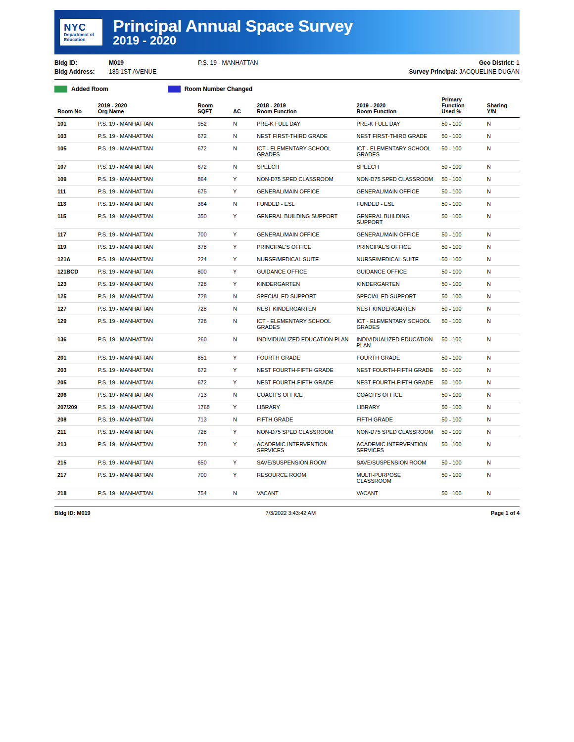NYC Department of
Education
Principal Annual Space Survey
2019 - 2020
Bldg ID: M019 P.S. 19 - MANHATTAN Geo District: 1
Bldg Address: 185 1ST AVENUE Survey Principal: JACQUELINE DUGAN
Added Room
Room Number Changed
| Room No | 2019 - 2020 Org Name | Room SQFT | AC | 2018 - 2019 Room Function | 2019 - 2020 Room Function | Primary Function Used % | Sharing Y/N |
| --- | --- | --- | --- | --- | --- | --- | --- |
| 101 | P.S. 19 - MANHATTAN | 952 | N | PRE-K FULL DAY | PRE-K FULL DAY | 50 - 100 | N |
| 103 | P.S. 19 - MANHATTAN | 672 | N | NEST FIRST-THIRD GRADE | NEST FIRST-THIRD GRADE | 50 - 100 | N |
| 105 | P.S. 19 - MANHATTAN | 672 | N | ICT - ELEMENTARY SCHOOL GRADES | ICT - ELEMENTARY SCHOOL GRADES | 50 - 100 | N |
| 107 | P.S. 19 - MANHATTAN | 672 | N | SPEECH | SPEECH | 50 - 100 | N |
| 109 | P.S. 19 - MANHATTAN | 864 | Y | NON-D75 SPED CLASSROOM | NON-D75 SPED CLASSROOM | 50 - 100 | N |
| 111 | P.S. 19 - MANHATTAN | 675 | Y | GENERAL/MAIN OFFICE | GENERAL/MAIN OFFICE | 50 - 100 | N |
| 113 | P.S. 19 - MANHATTAN | 364 | N | FUNDED - ESL | FUNDED - ESL | 50 - 100 | N |
| 115 | P.S. 19 - MANHATTAN | 350 | Y | GENERAL BUILDING SUPPORT | GENERAL BUILDING SUPPORT | 50 - 100 | N |
| 117 | P.S. 19 - MANHATTAN | 700 | Y | GENERAL/MAIN OFFICE | GENERAL/MAIN OFFICE | 50 - 100 | N |
| 119 | P.S. 19 - MANHATTAN | 378 | Y | PRINCIPAL'S OFFICE | PRINCIPAL'S OFFICE | 50 - 100 | N |
| 121A | P.S. 19 - MANHATTAN | 224 | Y | NURSE/MEDICAL SUITE | NURSE/MEDICAL SUITE | 50 - 100 | N |
| 121BCD | P.S. 19 - MANHATTAN | 800 | Y | GUIDANCE OFFICE | GUIDANCE OFFICE | 50 - 100 | N |
| 123 | P.S. 19 - MANHATTAN | 728 | Y | KINDERGARTEN | KINDERGARTEN | 50 - 100 | N |
| 125 | P.S. 19 - MANHATTAN | 728 | N | SPECIAL ED SUPPORT | SPECIAL ED SUPPORT | 50 - 100 | N |
| 127 | P.S. 19 - MANHATTAN | 728 | N | NEST KINDERGARTEN | NEST KINDERGARTEN | 50 - 100 | N |
| 129 | P.S. 19 - MANHATTAN | 728 | N | ICT - ELEMENTARY SCHOOL GRADES | ICT - ELEMENTARY SCHOOL GRADES | 50 - 100 | N |
| 136 | P.S. 19 - MANHATTAN | 260 | N | INDIVIDUALIZED EDUCATION PLAN | INDIVIDUALIZED EDUCATION PLAN | 50 - 100 | N |
| 201 | P.S. 19 - MANHATTAN | 851 | Y | FOURTH GRADE | FOURTH GRADE | 50 - 100 | N |
| 203 | P.S. 19 - MANHATTAN | 672 | Y | NEST FOURTH-FIFTH GRADE | NEST FOURTH-FIFTH GRADE | 50 - 100 | N |
| 205 | P.S. 19 - MANHATTAN | 672 | Y | NEST FOURTH-FIFTH GRADE | NEST FOURTH-FIFTH GRADE | 50 - 100 | N |
| 206 | P.S. 19 - MANHATTAN | 713 | N | COACH'S OFFICE | COACH'S OFFICE | 50 - 100 | N |
| 207/209 | P.S. 19 - MANHATTAN | 1768 | Y | LIBRARY | LIBRARY | 50 - 100 | N |
| 208 | P.S. 19 - MANHATTAN | 713 | N | FIFTH GRADE | FIFTH GRADE | 50 - 100 | N |
| 211 | P.S. 19 - MANHATTAN | 728 | Y | NON-D75 SPED CLASSROOM | NON-D75 SPED CLASSROOM | 50 - 100 | N |
| 213 | P.S. 19 - MANHATTAN | 728 | Y | ACADEMIC INTERVENTION SERVICES | ACADEMIC INTERVENTION SERVICES | 50 - 100 | N |
| 215 | P.S. 19 - MANHATTAN | 650 | Y | SAVE/SUSPENSION ROOM | SAVE/SUSPENSION ROOM | 50 - 100 | N |
| 217 | P.S. 19 - MANHATTAN | 700 | Y | RESOURCE ROOM | MULTI-PURPOSE CLASSROOM | 50 - 100 | N |
| 218 | P.S. 19 - MANHATTAN | 754 | N | VACANT | VACANT | 50 - 100 | N |
Bldg ID: M019
7/3/2022 3:43:42 AM
Page 1 of 4